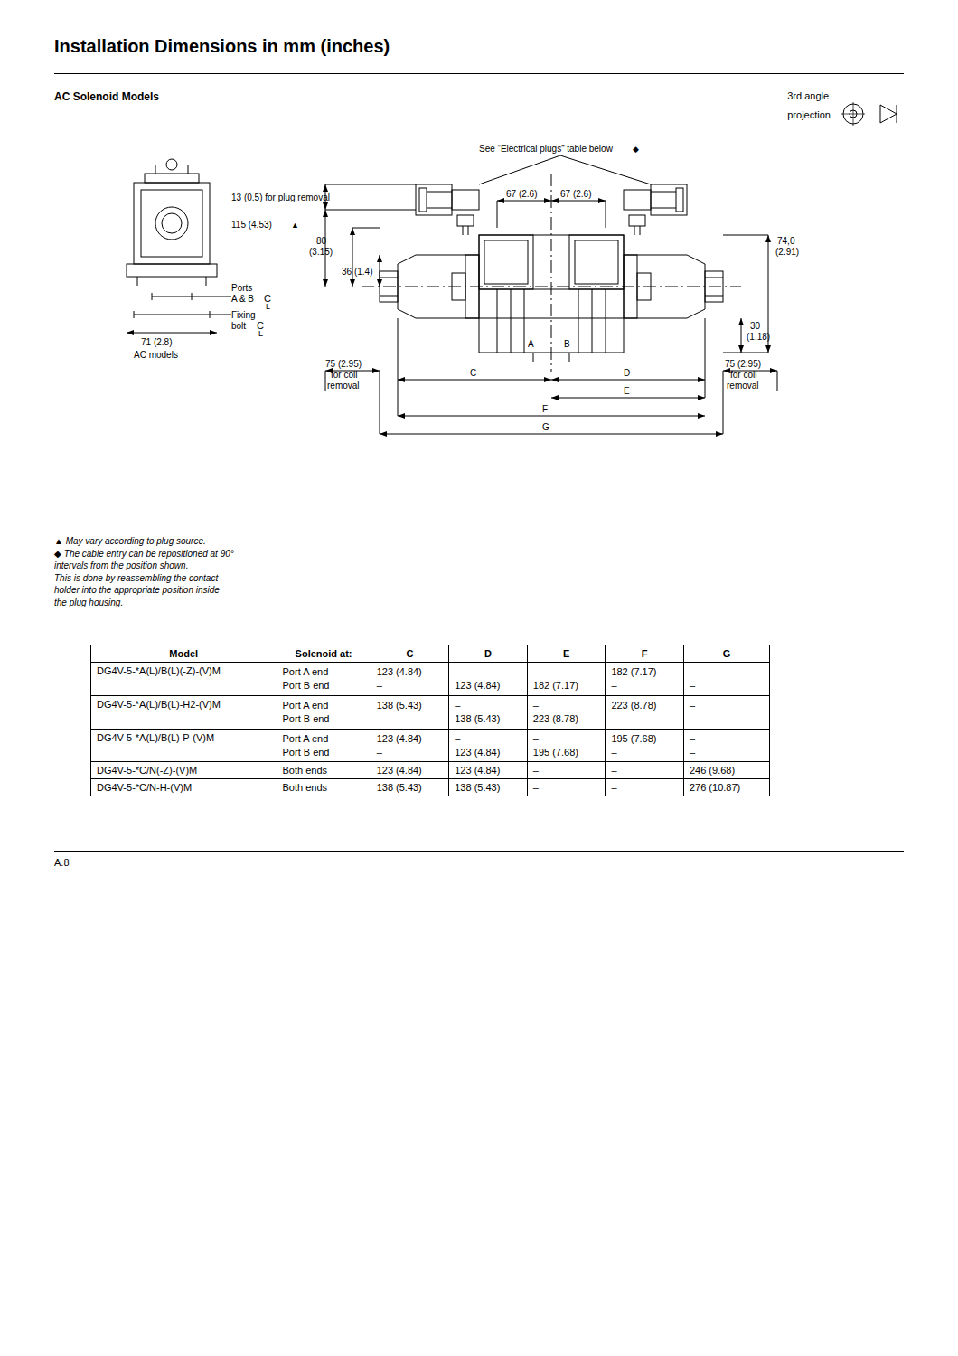Installation Dimensions in mm (inches)
AC Solenoid Models
3rd angle
projection
See “Electrical plugs” table below ◆ 67 (2.6) 67 (2.6) 13 (0.5) for plug removal 115 (4.53) ▲ 80 (3.15) 36 (1.4) 74,0 (2.91) 30 (1.18) Ports A & B C L Fixing bolt C L 71 (2.8) AC models 75 (2.95) for coil removal 75 (2.95) for coil removal C D E F G A B
▲ May vary according to plug source.
◆ The cable entry can be repositioned at 90°
intervals from the position shown.
This is done by reassembling the contact
holder into the appropriate position inside
the plug housing.
| Model | Solenoid at: | C | D | E | F | G |
| --- | --- | --- | --- | --- | --- | --- |
| DG4V-5-*A(L)/B(L)(-Z)-(V)M | Port A end Port B end | 123 (4.84) – | – 123 (4.84) | – 182 (7.17) | 182 (7.17) – | – – |
| DG4V-5-*A(L)/B(L)-H2-(V)M | Port A end Port B end | 138 (5.43) – | – 138 (5.43) | – 223 (8.78) | 223 (8.78) – | – – |
| DG4V-5-*A(L)/B(L)-P-(V)M | Port A end Port B end | 123 (4.84) – | – 123 (4.84) | – 195 (7.68) | 195 (7.68) – | – – |
| DG4V-5-*C/N(-Z)-(V)M | Both ends | 123 (4.84) | 123 (4.84) | – | – | 246 (9.68) |
| DG4V-5-*C/N-H-(V)M | Both ends | 138 (5.43) | 138 (5.43) | – | – | 276 (10.87) |
A.8